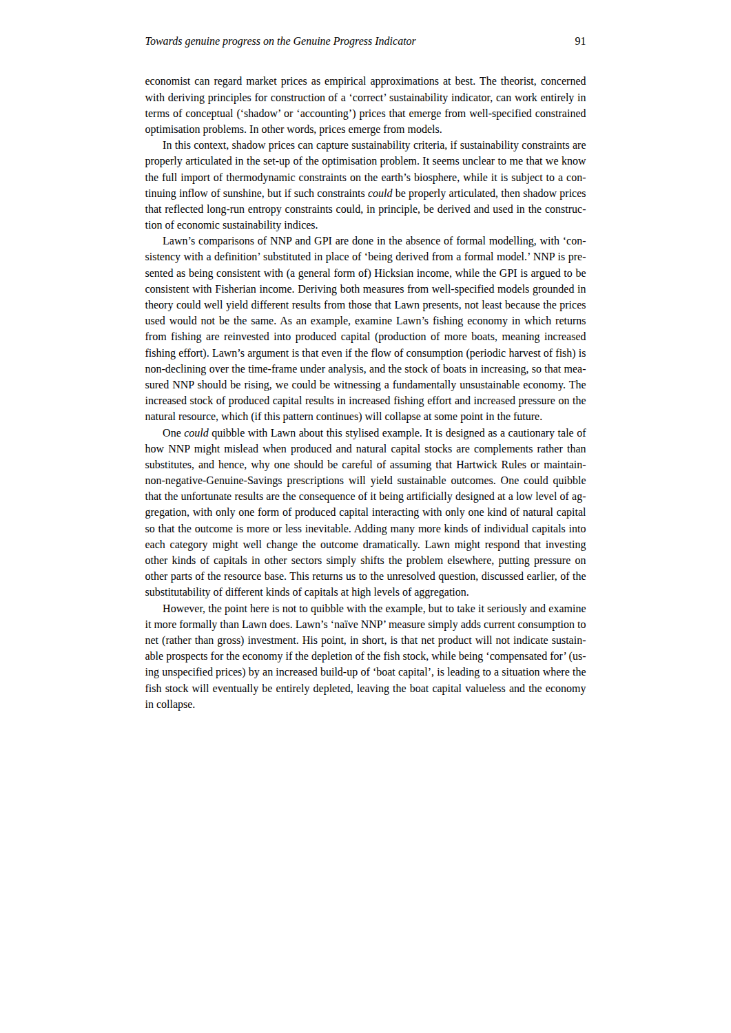Towards genuine progress on the Genuine Progress Indicator 91
economist can regard market prices as empirical approximations at best. The theorist, concerned with deriving principles for construction of a ‘correct’ sustainability indicator, can work entirely in terms of conceptual (‘shadow’ or ‘accounting’) prices that emerge from well-specified constrained optimisation problems. In other words, prices emerge from models.
In this context, shadow prices can capture sustainability criteria, if sustainability constraints are properly articulated in the set-up of the optimisation problem. It seems unclear to me that we know the full import of thermodynamic constraints on the earth’s biosphere, while it is subject to a continuing inflow of sunshine, but if such constraints could be properly articulated, then shadow prices that reflected long-run entropy constraints could, in principle, be derived and used in the construction of economic sustainability indices.
Lawn’s comparisons of NNP and GPI are done in the absence of formal modelling, with ‘consistency with a definition’ substituted in place of ‘being derived from a formal model.’ NNP is presented as being consistent with (a general form of) Hicksian income, while the GPI is argued to be consistent with Fisherian income. Deriving both measures from well-specified models grounded in theory could well yield different results from those that Lawn presents, not least because the prices used would not be the same. As an example, examine Lawn’s fishing economy in which returns from fishing are reinvested into produced capital (production of more boats, meaning increased fishing effort). Lawn’s argument is that even if the flow of consumption (periodic harvest of fish) is non-declining over the time-frame under analysis, and the stock of boats in increasing, so that measured NNP should be rising, we could be witnessing a fundamentally unsustainable economy. The increased stock of produced capital results in increased fishing effort and increased pressure on the natural resource, which (if this pattern continues) will collapse at some point in the future.
One could quibble with Lawn about this stylised example. It is designed as a cautionary tale of how NNP might mislead when produced and natural capital stocks are complements rather than substitutes, and hence, why one should be careful of assuming that Hartwick Rules or maintain-non-negative-Genuine-Savings prescriptions will yield sustainable outcomes. One could quibble that the unfortunate results are the consequence of it being artificially designed at a low level of aggregation, with only one form of produced capital interacting with only one kind of natural capital so that the outcome is more or less inevitable. Adding many more kinds of individual capitals into each category might well change the outcome dramatically. Lawn might respond that investing other kinds of capitals in other sectors simply shifts the problem elsewhere, putting pressure on other parts of the resource base. This returns us to the unresolved question, discussed earlier, of the substitutability of different kinds of capitals at high levels of aggregation.
However, the point here is not to quibble with the example, but to take it seriously and examine it more formally than Lawn does. Lawn’s ‘naïve NNP’ measure simply adds current consumption to net (rather than gross) investment. His point, in short, is that net product will not indicate sustainable prospects for the economy if the depletion of the fish stock, while being ‘compensated for’ (using unspecified prices) by an increased build-up of ‘boat capital’, is leading to a situation where the fish stock will eventually be entirely depleted, leaving the boat capital valueless and the economy in collapse.